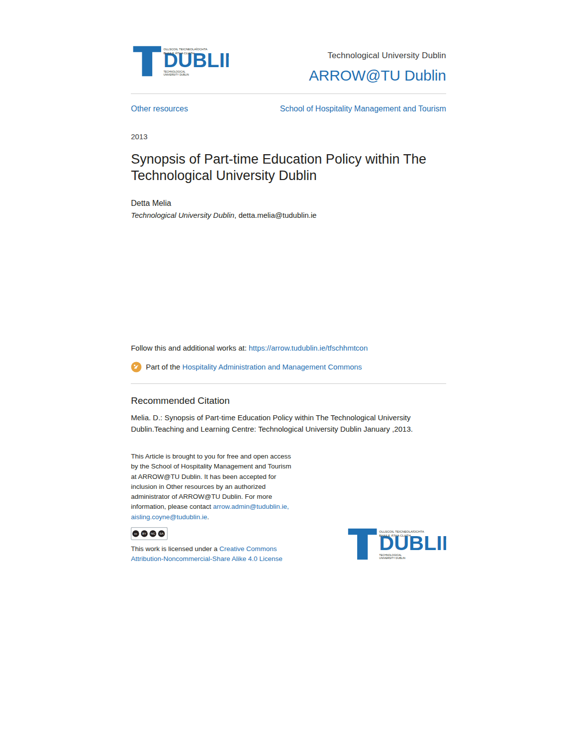Technological University Dublin
ARROW@TU Dublin
Other resources
School of Hospitality Management and Tourism
2013
Synopsis of Part-time Education Policy within The Technological University Dublin
Detta Melia
Technological University Dublin, detta.melia@tudublin.ie
Follow this and additional works at: https://arrow.tudublin.ie/tfschhmtcon
Part of the Hospitality Administration and Management Commons
Recommended Citation
Melia. D.: Synopsis of Part-time Education Policy within The Technological University Dublin.Teaching and Learning Centre: Technological University Dublin January ,2013.
This Article is brought to you for free and open access by the School of Hospitality Management and Tourism at ARROW@TU Dublin. It has been accepted for inclusion in Other resources by an authorized administrator of ARROW@TU Dublin. For more information, please contact arrow.admin@tudublin.ie, aisling.coyne@tudublin.ie.
This work is licensed under a Creative Commons Attribution-Noncommercial-Share Alike 4.0 License